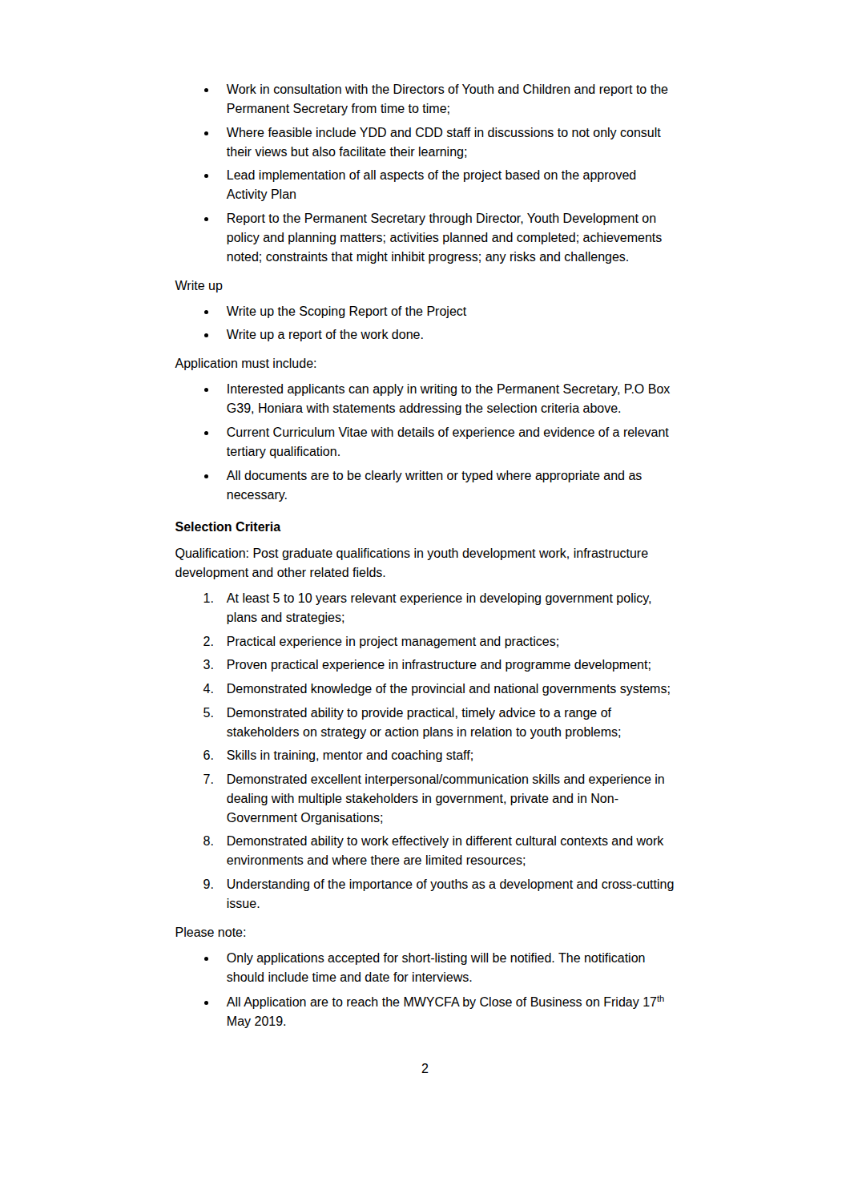Work in consultation with the Directors of Youth and Children and report to the Permanent Secretary from time to time;
Where feasible include YDD and CDD staff in discussions to not only consult their views but also facilitate their learning;
Lead implementation of all aspects of the project based on the approved Activity Plan
Report to the Permanent Secretary through Director, Youth Development on policy and planning matters; activities planned and completed; achievements noted; constraints that might inhibit progress; any risks and challenges.
Write up
Write up the Scoping Report of the Project
Write up a report of the work done.
Application must include:
Interested applicants can apply in writing to the Permanent Secretary, P.O Box G39, Honiara with statements addressing the selection criteria above.
Current Curriculum Vitae with details of experience and evidence of a relevant tertiary qualification.
All documents are to be clearly written or typed where appropriate and as necessary.
Selection Criteria
Qualification: Post graduate qualifications in youth development work, infrastructure development and other related fields.
At least 5 to 10 years relevant experience in developing government policy, plans and strategies;
Practical experience in project management and practices;
Proven practical experience in infrastructure and programme development;
Demonstrated knowledge of the provincial and national governments systems;
Demonstrated ability to provide practical, timely advice to a range of stakeholders on strategy or action plans in relation to youth problems;
Skills in training, mentor and coaching staff;
Demonstrated excellent interpersonal/communication skills and experience in dealing with multiple stakeholders in government, private and in Non-Government Organisations;
Demonstrated ability to work effectively in different cultural contexts and work environments and where there are limited resources;
Understanding of the importance of youths as a development and cross-cutting issue.
Please note:
Only applications accepted for short-listing will be notified. The notification should include time and date for interviews.
All Application are to reach the MWYCFA by Close of Business on Friday 17th May 2019.
2